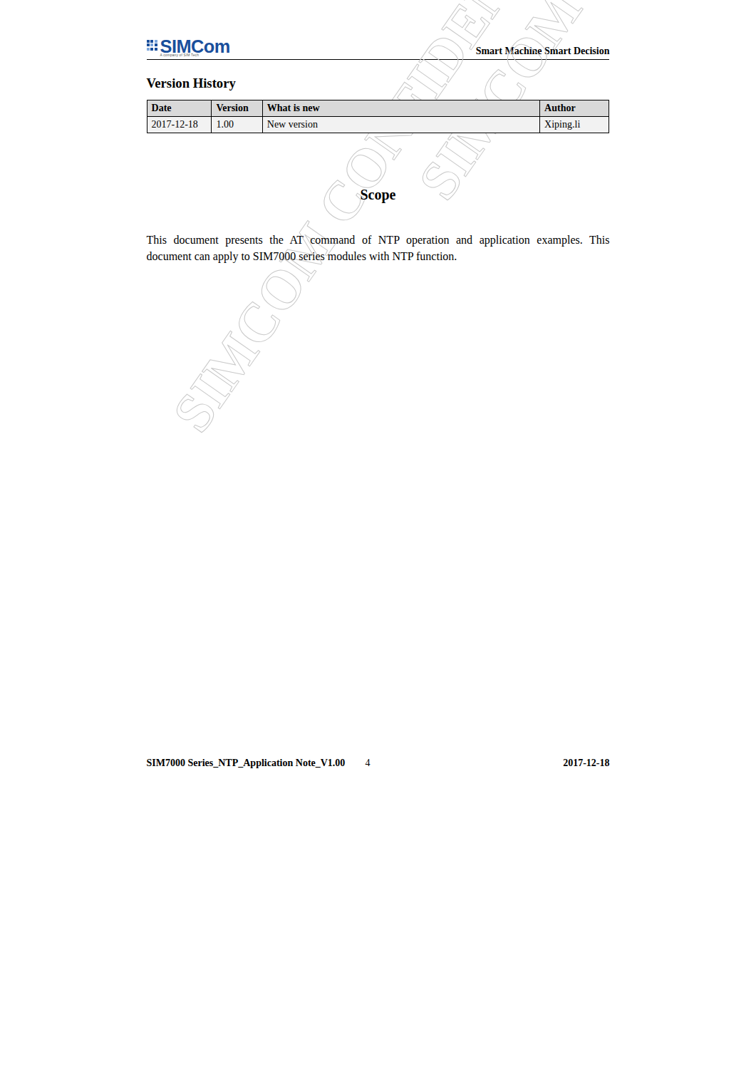SIMCom
A company of SIM Tech
Smart Machine Smart Decision
SIMCOM CONFIDENTIAL FILE
SIMCOM CONFIDENTIAL FILE
Version History
| Date | Version | What is new | Author |
| --- | --- | --- | --- |
| 2017-12-18 | 1.00 | New version | Xiping.li |
Scope
This document presents the AT command of NTP operation and application examples. This document can apply to SIM7000 series modules with NTP function.
SIM7000 Series_NTP_Application Note_V1.00 4 2017-12-18